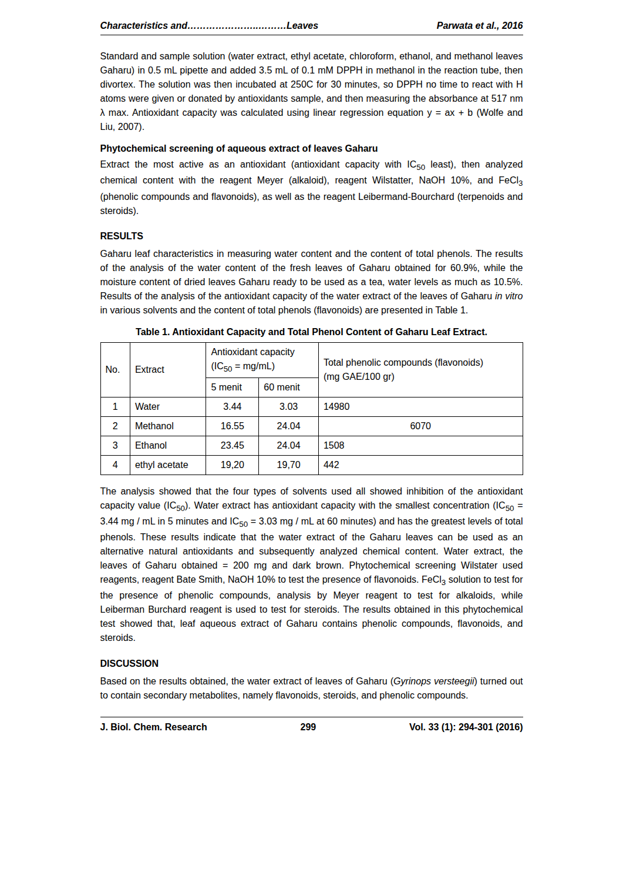Characteristics and…………………..………Leaves Parwata et al., 2016
Standard and sample solution (water extract, ethyl acetate, chloroform, ethanol, and methanol leaves Gaharu) in 0.5 mL pipette and added 3.5 mL of 0.1 mM DPPH in methanol in the reaction tube, then divortex. The solution was then incubated at 250C for 30 minutes, so DPPH no time to react with H atoms were given or donated by antioxidants sample, and then measuring the absorbance at 517 nm λ max. Antioxidant capacity was calculated using linear regression equation y = ax + b (Wolfe and Liu, 2007).
Phytochemical screening of aqueous extract of leaves Gaharu
Extract the most active as an antioxidant (antioxidant capacity with IC50 least), then analyzed chemical content with the reagent Meyer (alkaloid), reagent Wilstatter, NaOH 10%, and FeCl3 (phenolic compounds and flavonoids), as well as the reagent Leibermand-Bourchard (terpenoids and steroids).
RESULTS
Gaharu leaf characteristics in measuring water content and the content of total phenols. The results of the analysis of the water content of the fresh leaves of Gaharu obtained for 60.9%, while the moisture content of dried leaves Gaharu ready to be used as a tea, water levels as much as 10.5%. Results of the analysis of the antioxidant capacity of the water extract of the leaves of Gaharu in vitro in various solvents and the content of total phenols (flavonoids) are presented in Table 1.
Table 1. Antioxidant Capacity and Total Phenol Content of Gaharu Leaf Extract.
| No. | Extract | Antioxidant capacity (IC 50 = mg/mL) | Total phenolic compounds (flavonoids) (mg GAE/100 gr) |
| --- | --- | --- | --- |
| 5 menit | 60 menit |
| 1 | Water | 3.44 | 3.03 | 14980 |
| 2 | Methanol | 16.55 | 24.04 | 6070 |
| 3 | Ethanol | 23.45 | 24.04 | 1508 |
| 4 | ethyl acetate | 19,20 | 19,70 | 442 |
The analysis showed that the four types of solvents used all showed inhibition of the antioxidant capacity value (IC50). Water extract has antioxidant capacity with the smallest concentration (IC50 = 3.44 mg / mL in 5 minutes and IC50 = 3.03 mg / mL at 60 minutes) and has the greatest levels of total phenols. These results indicate that the water extract of the Gaharu leaves can be used as an alternative natural antioxidants and subsequently analyzed chemical content. Water extract, the leaves of Gaharu obtained = 200 mg and dark brown. Phytochemical screening Wilstater used reagents, reagent Bate Smith, NaOH 10% to test the presence of flavonoids. FeCl3 solution to test for the presence of phenolic compounds, analysis by Meyer reagent to test for alkaloids, while Leiberman Burchard reagent is used to test for steroids. The results obtained in this phytochemical test showed that, leaf aqueous extract of Gaharu contains phenolic compounds, flavonoids, and steroids.
DISCUSSION
Based on the results obtained, the water extract of leaves of Gaharu (Gyrinops versteegii) turned out to contain secondary metabolites, namely flavonoids, steroids, and phenolic compounds.
J. Biol. Chem. Research 299 Vol. 33 (1): 294-301 (2016)